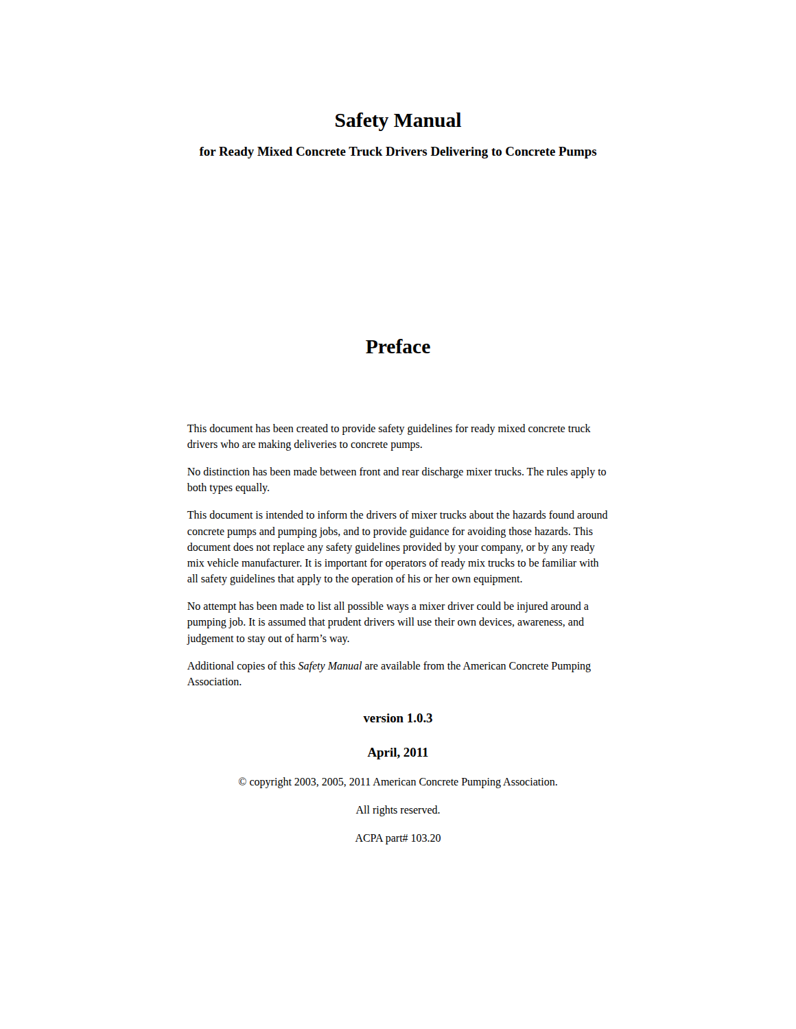Safety Manual
for Ready Mixed Concrete Truck Drivers Delivering to Concrete Pumps
Preface
This document has been created to provide safety guidelines for ready mixed concrete truck drivers who are making deliveries to concrete pumps.
No distinction has been made between front and rear discharge mixer trucks. The rules apply to both types equally.
This document is intended to inform the drivers of mixer trucks about the hazards found around concrete pumps and pumping jobs, and to provide guidance for avoiding those hazards. This document does not replace any safety guidelines provided by your company, or by any ready mix vehicle manufacturer. It is important for operators of ready mix trucks to be familiar with all safety guidelines that apply to the operation of his or her own equipment.
No attempt has been made to list all possible ways a mixer driver could be injured around a pumping job. It is assumed that prudent drivers will use their own devices, awareness, and judgement to stay out of harm’s way.
Additional copies of this Safety Manual are available from the American Concrete Pumping Association.
version 1.0.3
April, 2011
© copyright 2003, 2005, 2011 American Concrete Pumping Association.
All rights reserved.
ACPA part# 103.20